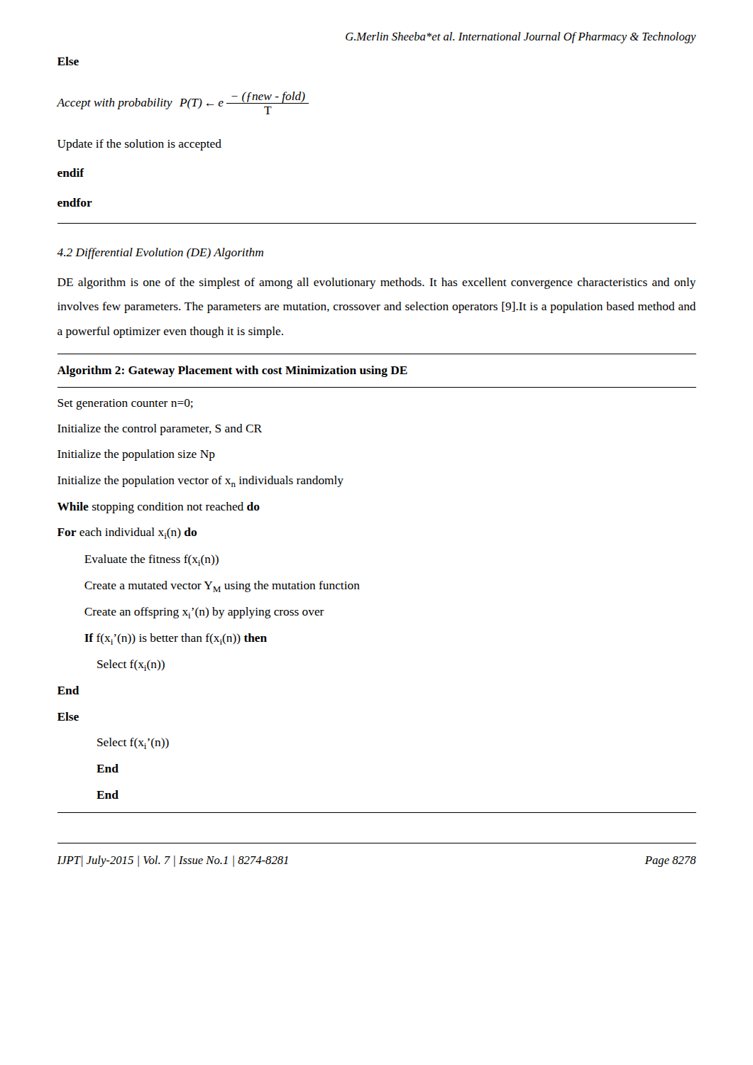G.Merlin Sheeba*et al. International Journal Of Pharmacy & Technology
Else
Accept with probability P(T) ← e − (ƒnew - fold) T
Update if the solution is accepted
endif
endfor
4.2 Differential Evolution (DE) Algorithm
DE algorithm is one of the simplest of among all evolutionary methods. It has excellent convergence characteristics and only involves few parameters. The parameters are mutation, crossover and selection operators [9].It is a population based method and a powerful optimizer even though it is simple.
Algorithm 2: Gateway Placement with cost Minimization using DE
Set generation counter n=0;
Initialize the control parameter, S and CR
Initialize the population size Np
Initialize the population vector of xn individuals randomly
While stopping condition not reached do
For each individual xi(n) do
Evaluate the fitness f(xi(n))
Create a mutated vector YM using the mutation function
Create an offspring xi’(n) by applying cross over
If f(xi’(n)) is better than f(xi(n)) then
Select f(xi(n))
End
Else
Select f(xi’(n))
End
End
IJPT| July-2015 | Vol. 7 | Issue No.1 | 8274-8281 Page 8278